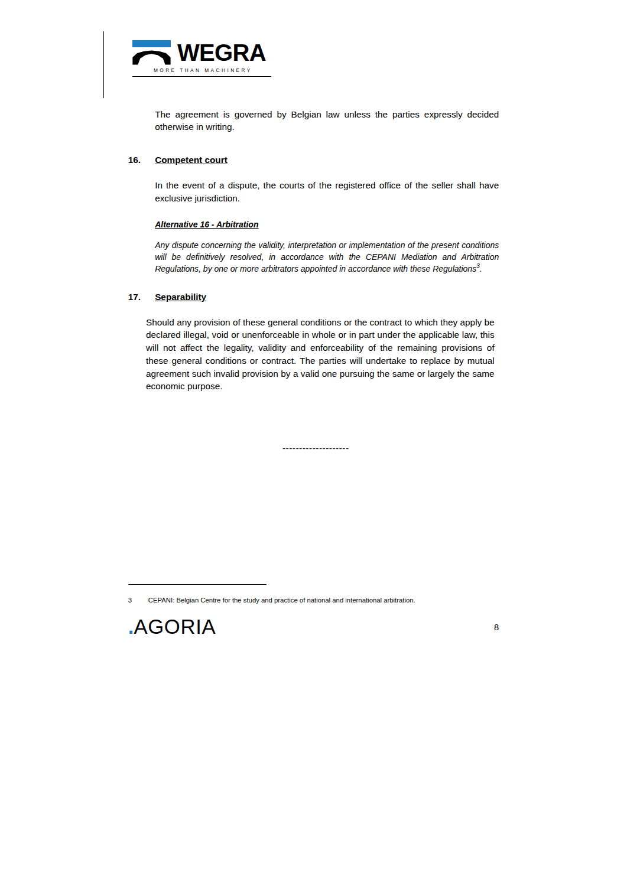WEGRA
MORE THAN MACHINERY
The agreement is governed by Belgian law unless the parties expressly decided otherwise in writing.
16. Competent court
In the event of a dispute, the courts of the registered office of the seller shall have exclusive jurisdiction.
Alternative 16 - Arbitration
Any dispute concerning the validity, interpretation or implementation of the present conditions will be definitively resolved, in accordance with the CEPANI Mediation and Arbitration Regulations, by one or more arbitrators appointed in accordance with these Regulations3.
17. Separability
Should any provision of these general conditions or the contract to which they apply be declared illegal, void or unenforceable in whole or in part under the applicable law, this will not affect the legality, validity and enforceability of the remaining provisions of these general conditions or contract. The parties will undertake to replace by mutual agreement such invalid provision by a valid one pursuing the same or largely the same economic purpose.
--------------------
3 CEPANI: Belgian Centre for the study and practice of national and international arbitration.
. AGORIA
8